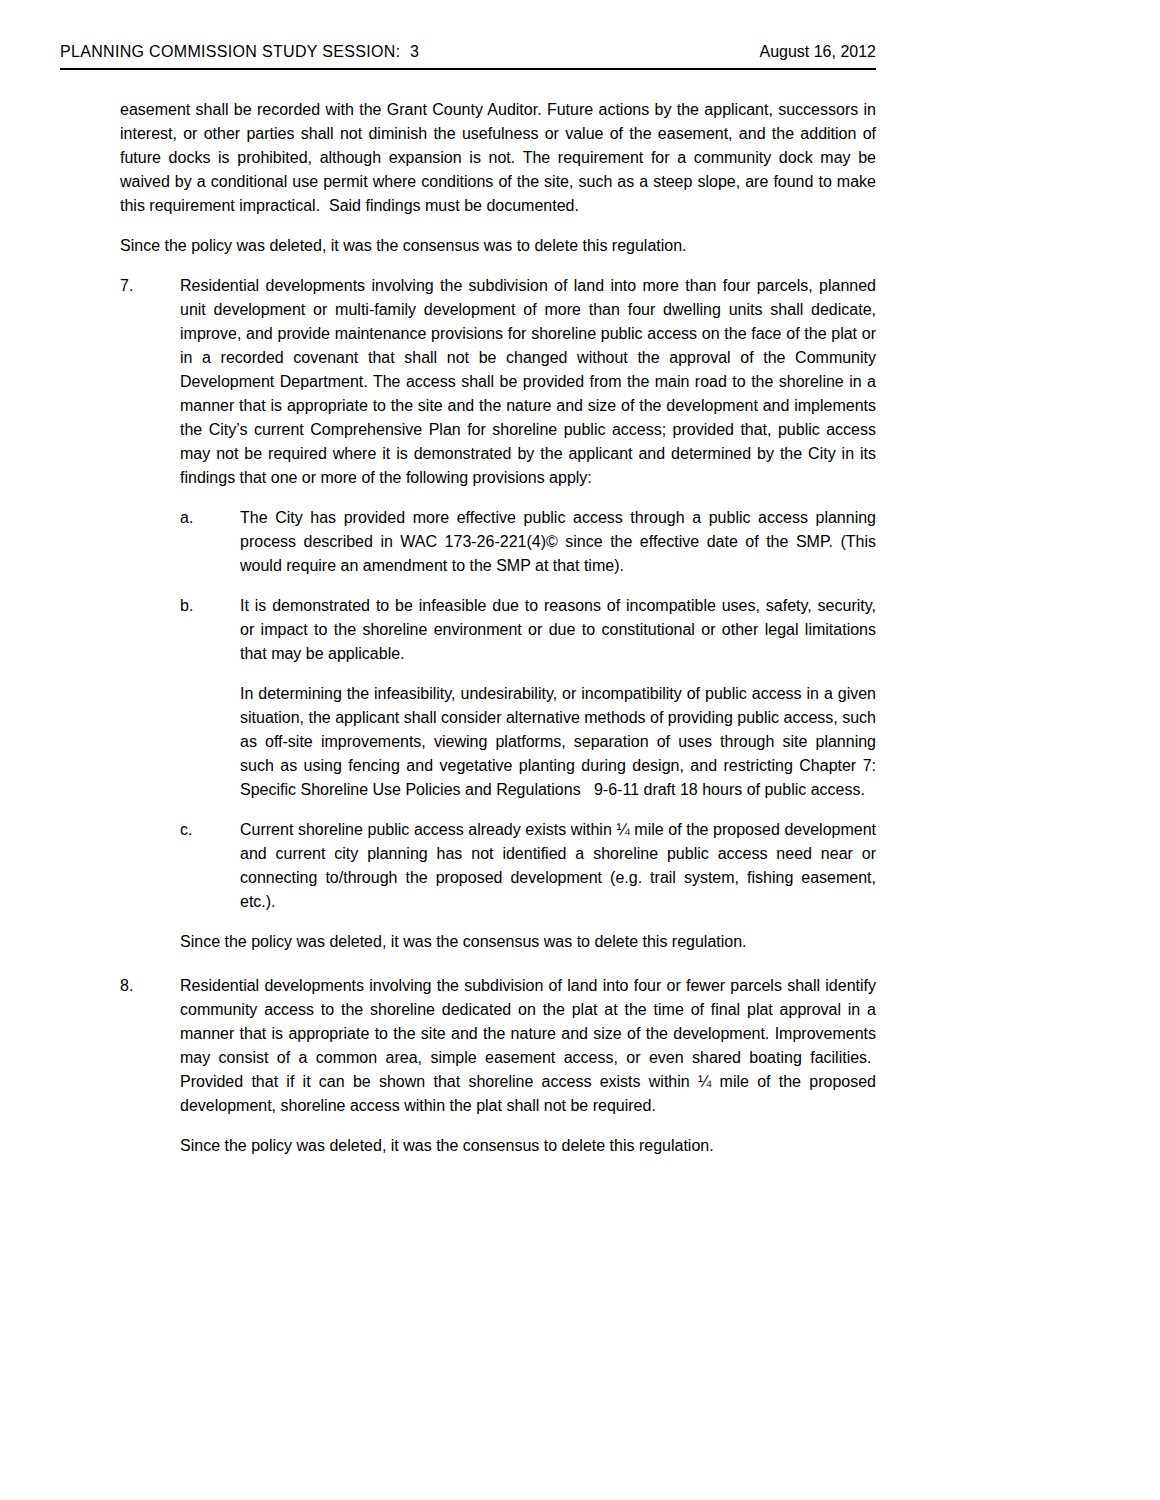PLANNING COMMISSION STUDY SESSION: 3 August 16, 2012
easement shall be recorded with the Grant County Auditor. Future actions by the applicant, successors in interest, or other parties shall not diminish the usefulness or value of the easement, and the addition of future docks is prohibited, although expansion is not. The requirement for a community dock may be waived by a conditional use permit where conditions of the site, such as a steep slope, are found to make this requirement impractical. Said findings must be documented.
Since the policy was deleted, it was the consensus was to delete this regulation.
7.
Residential developments involving the subdivision of land into more than four parcels, planned unit development or multi-family development of more than four dwelling units shall dedicate, improve, and provide maintenance provisions for shoreline public access on the face of the plat or in a recorded covenant that shall not be changed without the approval of the Community Development Department. The access shall be provided from the main road to the shoreline in a manner that is appropriate to the site and the nature and size of the development and implements the City’s current Comprehensive Plan for shoreline public access; provided that, public access may not be required where it is demonstrated by the applicant and determined by the City in its findings that one or more of the following provisions apply:
a.
The City has provided more effective public access through a public access planning process described in WAC 173-26-221(4)© since the effective date of the SMP. (This would require an amendment to the SMP at that time).
b.
It is demonstrated to be infeasible due to reasons of incompatible uses, safety, security, or impact to the shoreline environment or due to constitutional or other legal limitations that may be applicable.
In determining the infeasibility, undesirability, or incompatibility of public access in a given situation, the applicant shall consider alternative methods of providing public access, such as off-site improvements, viewing platforms, separation of uses through site planning such as using fencing and vegetative planting during design, and restricting Chapter 7: Specific Shoreline Use Policies and Regulations 9-6-11 draft 18 hours of public access.
c.
Current shoreline public access already exists within ¼ mile of the proposed development and current city planning has not identified a shoreline public access need near or connecting to/through the proposed development (e.g. trail system, fishing easement, etc.).
Since the policy was deleted, it was the consensus was to delete this regulation.
8.
Residential developments involving the subdivision of land into four or fewer parcels shall identify community access to the shoreline dedicated on the plat at the time of final plat approval in a manner that is appropriate to the site and the nature and size of the development. Improvements may consist of a common area, simple easement access, or even shared boating facilities. Provided that if it can be shown that shoreline access exists within ¼ mile of the proposed development, shoreline access within the plat shall not be required.
Since the policy was deleted, it was the consensus to delete this regulation.